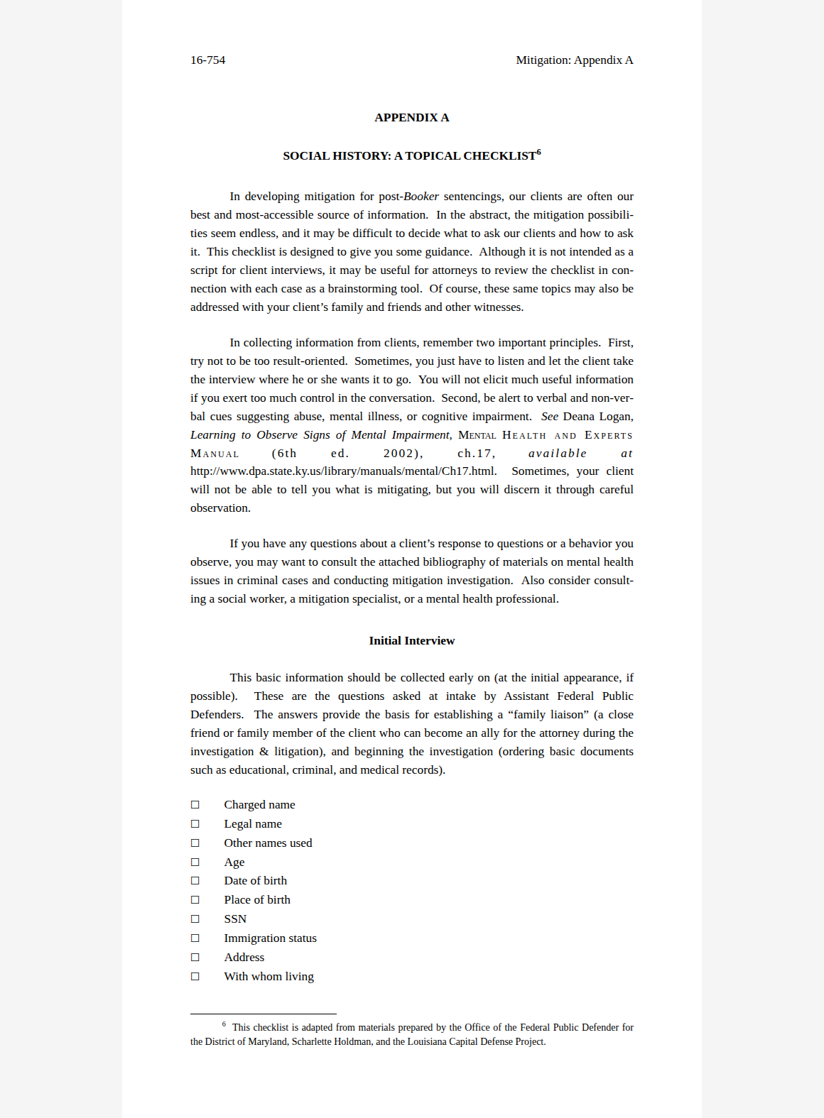16-754 Mitigation: Appendix A
APPENDIX A
SOCIAL HISTORY: A TOPICAL CHECKLIST6
In developing mitigation for post-Booker sentencings, our clients are often our best and most-accessible source of information. In the abstract, the mitigation possibilities seem endless, and it may be difficult to decide what to ask our clients and how to ask it. This checklist is designed to give you some guidance. Although it is not intended as a script for client interviews, it may be useful for attorneys to review the checklist in connection with each case as a brainstorming tool. Of course, these same topics may also be addressed with your client’s family and friends and other witnesses.
In collecting information from clients, remember two important principles. First, try not to be too result-oriented. Sometimes, you just have to listen and let the client take the interview where he or she wants it to go. You will not elicit much useful information if you exert too much control in the conversation. Second, be alert to verbal and non-verbal cues suggesting abuse, mental illness, or cognitive impairment. See Deana Logan, Learning to Observe Signs of Mental Impairment, Mental Health and Experts Manual (6th ed. 2002), ch.17, available at http://www.dpa.state.ky.us/library/manuals/mental/Ch17.html. Sometimes, your client will not be able to tell you what is mitigating, but you will discern it through careful observation.
If you have any questions about a client’s response to questions or a behavior you observe, you may want to consult the attached bibliography of materials on mental health issues in criminal cases and conducting mitigation investigation. Also consider consulting a social worker, a mitigation specialist, or a mental health professional.
Initial Interview
This basic information should be collected early on (at the initial appearance, if possible). These are the questions asked at intake by Assistant Federal Public Defenders. The answers provide the basis for establishing a “family liaison” (a close friend or family member of the client who can become an ally for the attorney during the investigation & litigation), and beginning the investigation (ordering basic documents such as educational, criminal, and medical records).
☐Charged name
☐Legal name
☐Other names used
☐Age
☐Date of birth
☐Place of birth
☐SSN
☐Immigration status
☐Address
☐With whom living
6 This checklist is adapted from materials prepared by the Office of the Federal Public Defender for the District of Maryland, Scharlette Holdman, and the Louisiana Capital Defense Project.